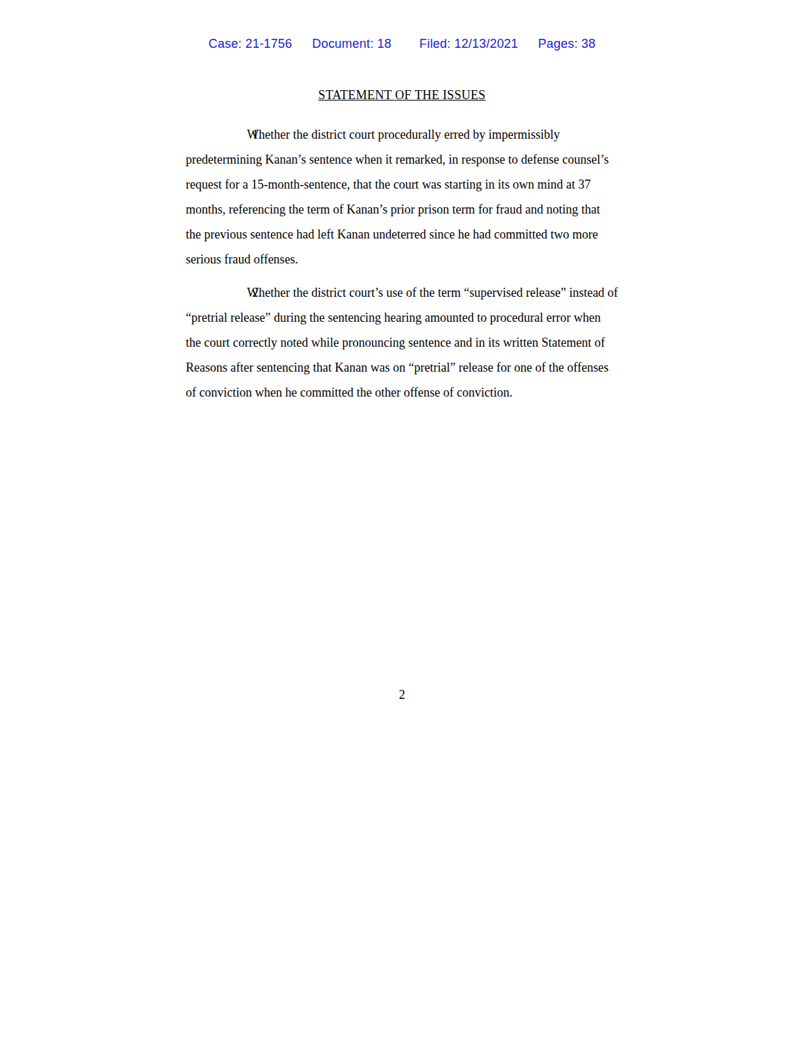Case: 21-1756 Document: 18 Filed: 12/13/2021 Pages: 38
STATEMENT OF THE ISSUES
1. Whether the district court procedurally erred by impermissibly predetermining Kanan’s sentence when it remarked, in response to defense counsel’s request for a 15-month-sentence, that the court was starting in its own mind at 37 months, referencing the term of Kanan’s prior prison term for fraud and noting that the previous sentence had left Kanan undeterred since he had committed two more serious fraud offenses.
2. Whether the district court’s use of the term “supervised release” instead of “pretrial release” during the sentencing hearing amounted to procedural error when the court correctly noted while pronouncing sentence and in its written Statement of Reasons after sentencing that Kanan was on “pretrial” release for one of the offenses of conviction when he committed the other offense of conviction.
2